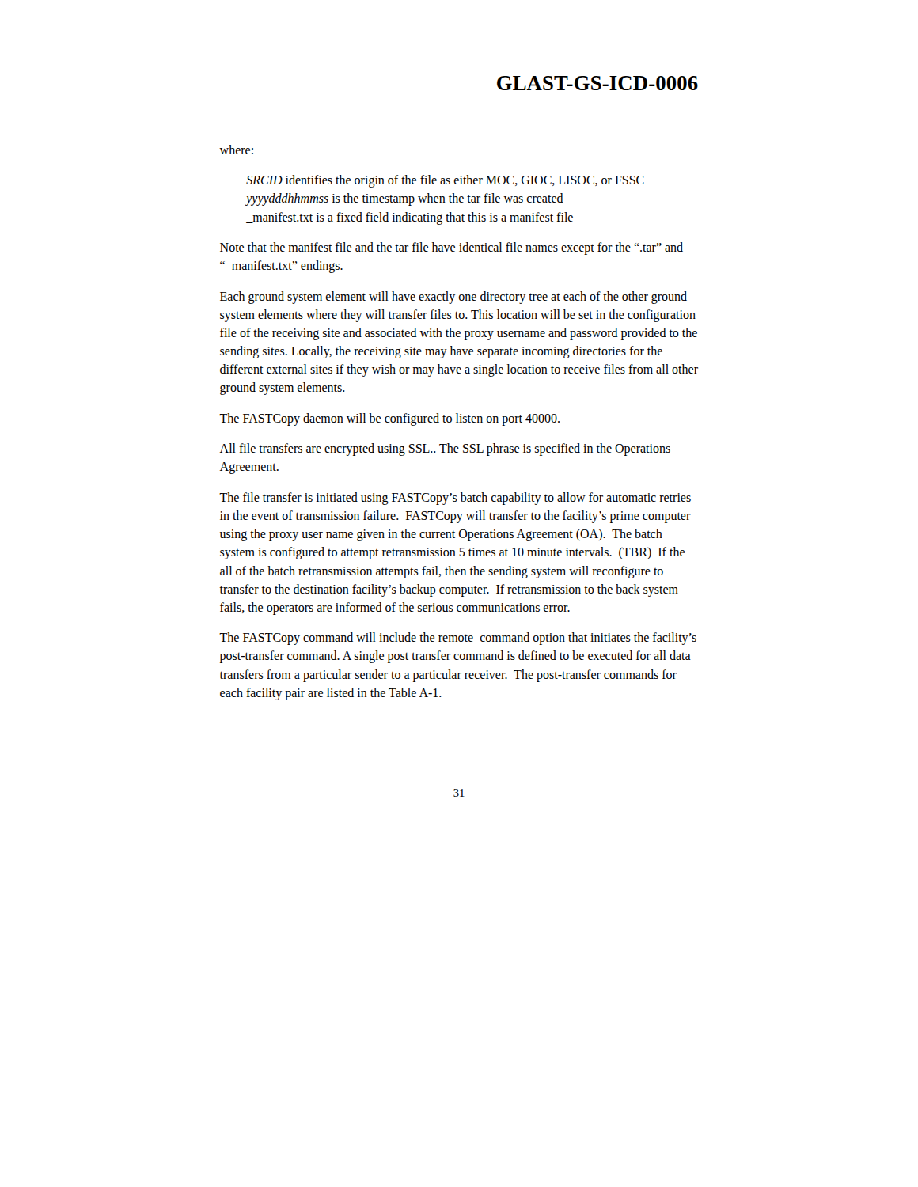GLAST-GS-ICD-0006
where:
SRCID identifies the origin of the file as either MOC, GIOC, LISOC, or FSSC
yyyydddhhmmss is the timestamp when the tar file was created
_manifest.txt is a fixed field indicating that this is a manifest file
Note that the manifest file and the tar file have identical file names except for the “.tar” and “_manifest.txt” endings.
Each ground system element will have exactly one directory tree at each of the other ground system elements where they will transfer files to. This location will be set in the configuration file of the receiving site and associated with the proxy username and password provided to the sending sites. Locally, the receiving site may have separate incoming directories for the different external sites if they wish or may have a single location to receive files from all other ground system elements.
The FASTCopy daemon will be configured to listen on port 40000.
All file transfers are encrypted using SSL.. The SSL phrase is specified in the Operations Agreement.
The file transfer is initiated using FASTCopy’s batch capability to allow for automatic retries in the event of transmission failure. FASTCopy will transfer to the facility’s prime computer using the proxy user name given in the current Operations Agreement (OA). The batch system is configured to attempt retransmission 5 times at 10 minute intervals. (TBR) If the all of the batch retransmission attempts fail, then the sending system will reconfigure to transfer to the destination facility’s backup computer. If retransmission to the back system fails, the operators are informed of the serious communications error.
The FASTCopy command will include the remote_command option that initiates the facility’s post-transfer command. A single post transfer command is defined to be executed for all data transfers from a particular sender to a particular receiver. The post-transfer commands for each facility pair are listed in the Table A-1.
31